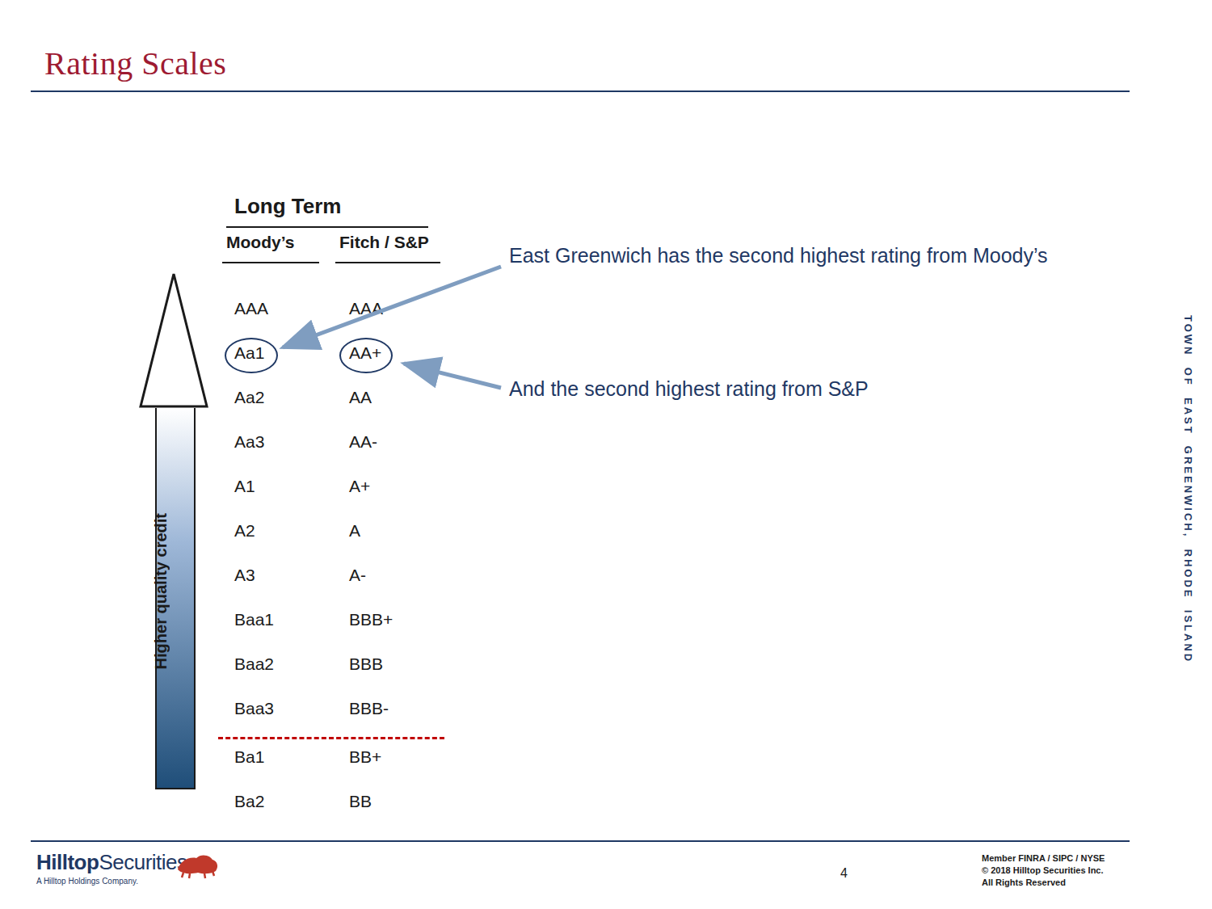Rating Scales
TOWN OF EAST GREENWICH, RHODE ISLAND
Long Term
Moody’s
Fitch / S&P
Higher quality credit
AAA
AAA
Aa1
AA+
Aa2
AA
Aa3
AA-
A1
A+
A2
A
A3
A-
Baa1
BBB+
Baa2
BBB
Baa3
BBB-
Ba1
BB+
Ba2
BB
East Greenwich has the second highest rating from Moody’s
And the second highest rating from S&P
HilltopSecurities
A Hilltop Holdings Company.
4
Member FINRA / SIPC / NYSE
© 2018 Hilltop Securities Inc.
All Rights Reserved